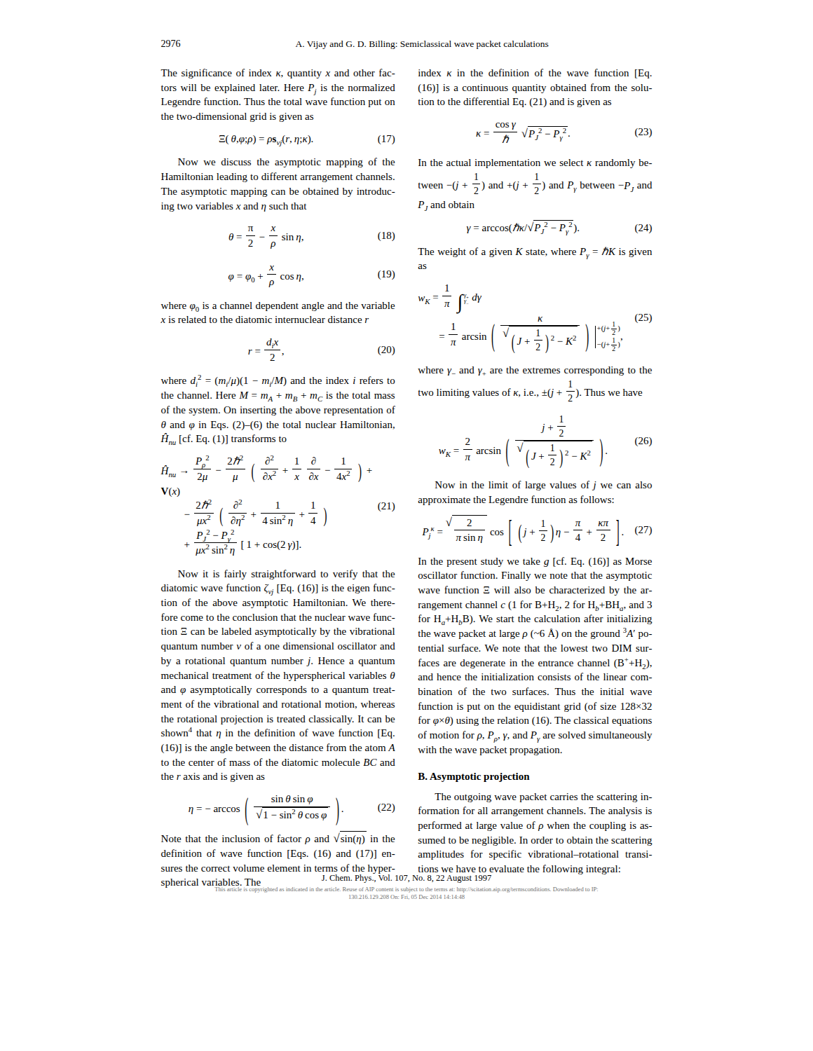2976
A. Vijay and G. D. Billing: Semiclassical wave packet calculations
The significance of index κ, quantity x and other factors will be explained later. Here Pj is the normalized Legendre function. Thus the total wave function put on the two-dimensional grid is given as
Ξ( θ,φ;ρ) = ρsvj(r, η;κ). (17)
Now we discuss the asymptotic mapping of the Hamiltonian leading to different arrangement channels. The asymptotic mapping can be obtained by introducing two variables x and η such that
θ = π 2 − xρ sin η, (18)
φ = φ0 + xρ cos η, (19)
where φ0 is a channel dependent angle and the variable x is related to the diatomic internuclear distance r
r = dix 2, (20)
where di2 = (mi/μ)(1 − mi/M) and the index i refers to the channel. Here M = mA + mB + mC is the total mass of the system. On inserting the above representation of θ and φ in Eqs. (2)–(6) the total nuclear Hamiltonian, Ĥnu [cf. Eq. (1)] transforms to
Ĥnu → Pρ22μ − 2ℏ2 μ ( ∂2∂x2 + 1 x ∂∂x − 14x2 ) + V(x)
− 2ℏ2 μx2 ( ∂2∂η2 + 14 sin2 η + 14 )
+ PJ2 − Pγ2 μx2 sin2 η [ 1 + cos(2 γ)]. (21)
Now it is fairly straightforward to verify that the diatomic wave function ζvj [Eq. (16)] is the eigen function of the above asymptotic Hamiltonian. We therefore come to the conclusion that the nuclear wave function Ξ can be labeled asymptotically by the vibrational quantum number v of a one dimensional oscillator and by a rotational quantum number j. Hence a quantum mechanical treatment of the hyperspherical variables θ and φ asymptotically corresponds to a quantum treatment of the vibrational and rotational motion, whereas the rotational projection is treated classically. It can be shown4 that η in the definition of wave function [Eq. (16)] is the angle between the distance from the atom A to the center of mass of the diatomic molecule BC and the r axis and is given as
η = − arccos ( sin θ sin φ 1 − sin2 θ cos φ ). (22)
Note that the inclusion of factor ρ and sin(η) in the definition of wave function [Eqs. (16) and (17)] ensures the correct volume element in terms of the hyperspherical variables. The
index κ in the definition of the wave function [Eq. (16)] is a continuous quantity obtained from the solution to the differential Eq. (21) and is given as
κ = cos γ ℏ PJ2 − Pγ2. (23)
In the actual implementation we select κ randomly between −(j + 12) and +(j + 12) and Pγ between −PJ and PJ and obtain
γ = arccos(ℏκ/PJ2 − Pγ2). (24)
The weight of a given K state, where Pγ = ℏK is given as
wK = 1 π ∫γ+γ− dγ
= 1 π arcsin ( κ(J + 12)2 − K2 ) +(j+12)−(j+12), (25)
where γ− and γ+ are the extremes corresponding to the two limiting values of κ, i.e., ±(j + 12). Thus we have
wK = 2 π arcsin ( j + 12(J + 12)2 − K2 ). (26)
Now in the limit of large values of j we can also approximate the Legendre function as follows:
Pjκ = 2 π sin η cos [ (j + 12) η − π 4 + κπ 2 ]. (27)
In the present study we take g [cf. Eq. (16)] as Morse oscillator function. Finally we note that the asymptotic wave function Ξ will also be characterized by the arrangement channel c (1 for B+H2, 2 for Hb+BHa, and 3 for Ha+HbB). We start the calculation after initializing the wave packet at large ρ (~6 Å) on the ground 3A′ potential surface. We note that the lowest two DIM surfaces are degenerate in the entrance channel (B++H2), and hence the initialization consists of the linear combination of the two surfaces. Thus the initial wave function is put on the equidistant grid (of size 128×32 for φ×θ) using the relation (16). The classical equations of motion for ρ, Pρ, γ, and Pγ are solved simultaneously with the wave packet propagation.
B. Asymptotic projection
The outgoing wave packet carries the scattering information for all arrangement channels. The analysis is performed at large value of ρ when the coupling is assumed to be negligible. In order to obtain the scattering amplitudes for specific vibrational–rotational transitions we have to evaluate the following integral:
J. Chem. Phys., Vol. 107, No. 8, 22 August 1997
This article is copyrighted as indicated in the article. Reuse of AIP content is subject to the terms at: http://scitation.aip.org/termsconditions. Downloaded to IP:
130.216.129.208 On: Fri, 05 Dec 2014 14:14:48